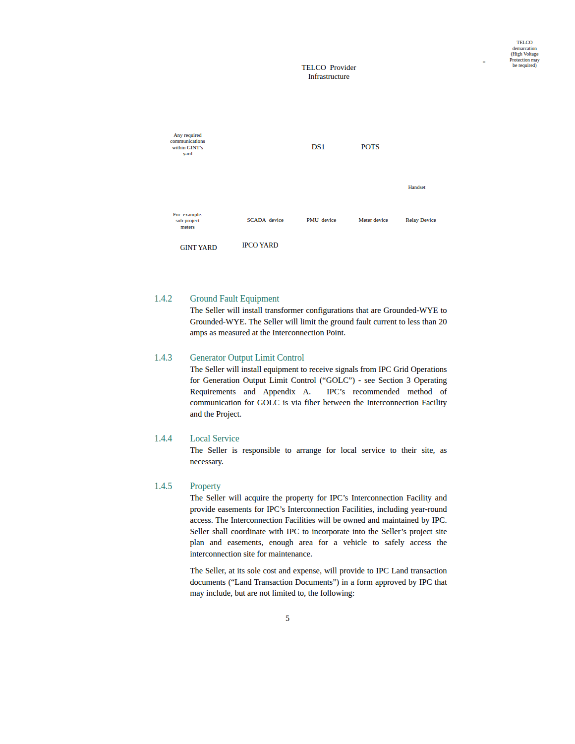TELCO Provider
Infrastructure
TELCO
demarcation
(High Voltage
Protection may
be required)
=
Any required
communications
within GINT’s
yard
DS1
POTS
Handset
For example.
sub-project
meters
SCADA device
PMU device
Meter device
Relay Device
GINT YARD
IPCO YARD
1.4.2
Ground Fault Equipment
The Seller will install transformer configurations that are Grounded-WYE to Grounded-WYE. The Seller will limit the ground fault current to less than 20 amps as measured at the Interconnection Point.
1.4.3
Generator Output Limit Control
The Seller will install equipment to receive signals from IPC Grid Operations for Generation Output Limit Control (“GOLC”) - see Section 3 Operating Requirements and Appendix A. IPC’s recommended method of communication for GOLC is via fiber between the Interconnection Facility and the Project.
1.4.4
Local Service
The Seller is responsible to arrange for local service to their site, as necessary.
1.4.5
Property
The Seller will acquire the property for IPC’s Interconnection Facility and provide easements for IPC’s Interconnection Facilities, including year-round access. The Interconnection Facilities will be owned and maintained by IPC. Seller shall coordinate with IPC to incorporate into the Seller’s project site plan and easements, enough area for a vehicle to safely access the interconnection site for maintenance.
The Seller, at its sole cost and expense, will provide to IPC Land transaction documents (“Land Transaction Documents”) in a form approved by IPC that may include, but are not limited to, the following:
5